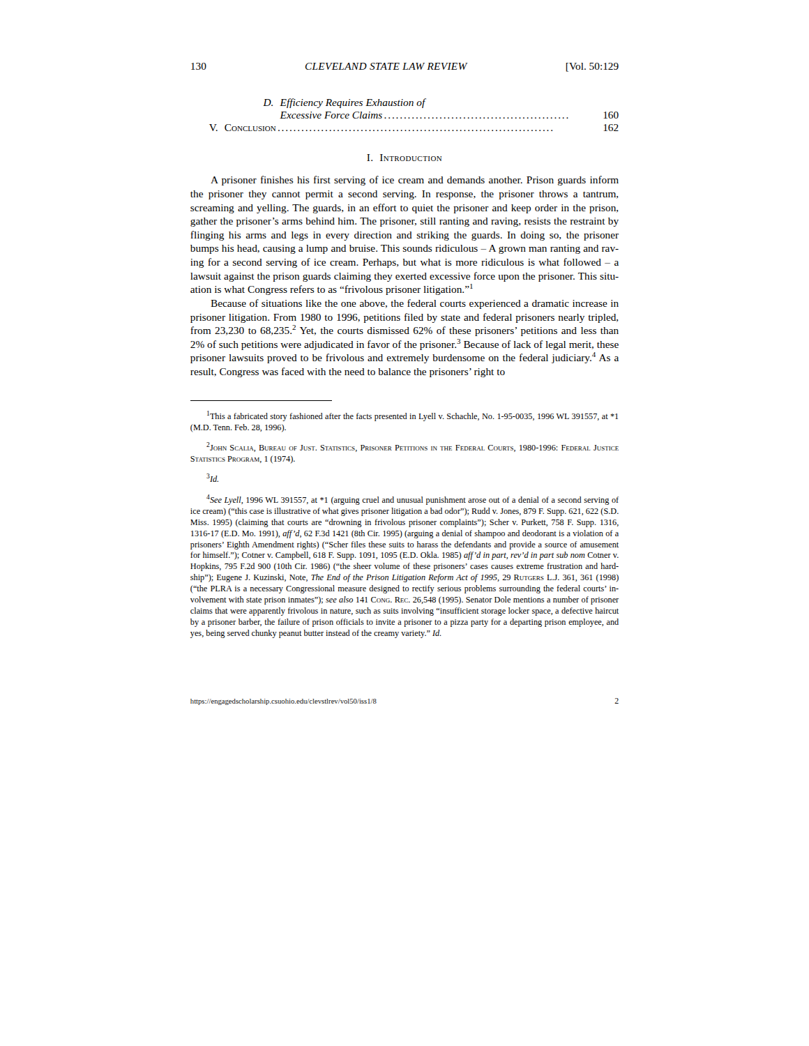130 CLEVELAND STATE LAW REVIEW [Vol. 50:129
D. Efficiency Requires Exhaustion of
Excessive Force Claims ............................................... 160
V. Conclusion ...................................................................... 162
I. Introduction
A prisoner finishes his first serving of ice cream and demands another. Prison guards inform the prisoner they cannot permit a second serving. In response, the prisoner throws a tantrum, screaming and yelling. The guards, in an effort to quiet the prisoner and keep order in the prison, gather the prisoner’s arms behind him. The prisoner, still ranting and raving, resists the restraint by flinging his arms and legs in every direction and striking the guards. In doing so, the prisoner bumps his head, causing a lump and bruise. This sounds ridiculous – A grown man ranting and raving for a second serving of ice cream. Perhaps, but what is more ridiculous is what followed – a lawsuit against the prison guards claiming they exerted excessive force upon the prisoner. This situation is what Congress refers to as “frivolous prisoner litigation.”1
Because of situations like the one above, the federal courts experienced a dramatic increase in prisoner litigation. From 1980 to 1996, petitions filed by state and federal prisoners nearly tripled, from 23,230 to 68,235.2 Yet, the courts dismissed 62% of these prisoners’ petitions and less than 2% of such petitions were adjudicated in favor of the prisoner.3 Because of lack of legal merit, these prisoner lawsuits proved to be frivolous and extremely burdensome on the federal judiciary.4 As a result, Congress was faced with the need to balance the prisoners’ right to
1 This a fabricated story fashioned after the facts presented in Lyell v. Schachle, No. 1-95-0035, 1996 WL 391557, at *1 (M.D. Tenn. Feb. 28, 1996).
2 John Scalia, Bureau of Just. Statistics, Prisoner Petitions in the Federal Courts, 1980-1996: Federal Justice Statistics Program, 1 (1974).
3 Id.
4 See Lyell, 1996 WL 391557, at *1 (arguing cruel and unusual punishment arose out of a denial of a second serving of ice cream) (“this case is illustrative of what gives prisoner litigation a bad odor”); Rudd v. Jones, 879 F. Supp. 621, 622 (S.D. Miss. 1995) (claiming that courts are “drowning in frivolous prisoner complaints”); Scher v. Purkett, 758 F. Supp. 1316, 1316-17 (E.D. Mo. 1991), aff’d, 62 F.3d 1421 (8th Cir. 1995) (arguing a denial of shampoo and deodorant is a violation of a prisoners’ Eighth Amendment rights) (“Scher files these suits to harass the defendants and provide a source of amusement for himself.”); Cotner v. Campbell, 618 F. Supp. 1091, 1095 (E.D. Okla. 1985) aff’d in part, rev’d in part sub nom Cotner v. Hopkins, 795 F.2d 900 (10th Cir. 1986) (“the sheer volume of these prisoners’ cases causes extreme frustration and hardship”); Eugene J. Kuzinski, Note, The End of the Prison Litigation Reform Act of 1995, 29 Rutgers L.J. 361, 361 (1998) (“the PLRA is a necessary Congressional measure designed to rectify serious problems surrounding the federal courts’ involvement with state prison inmates”); see also 141 Cong. Rec. 26,548 (1995). Senator Dole mentions a number of prisoner claims that were apparently frivolous in nature, such as suits involving “insufficient storage locker space, a defective haircut by a prisoner barber, the failure of prison officials to invite a prisoner to a pizza party for a departing prison employee, and yes, being served chunky peanut butter instead of the creamy variety.” Id.
https://engagedscholarship.csuohio.edu/clevstlrev/vol50/iss1/8 2